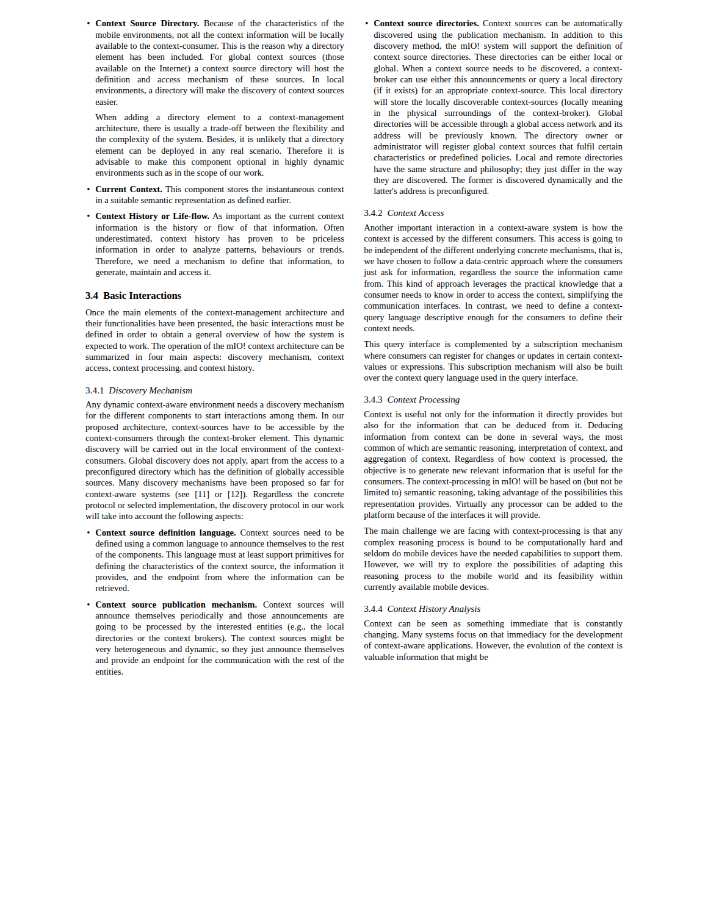Context Source Directory. Because of the characteristics of the mobile environments, not all the context information will be locally available to the context-consumer. This is the reason why a directory element has been included. For global context sources (those available on the Internet) a context source directory will host the definition and access mechanism of these sources. In local environments, a directory will make the discovery of context sources easier.
When adding a directory element to a context-management architecture, there is usually a trade-off between the flexibility and the complexity of the system. Besides, it is unlikely that a directory element can be deployed in any real scenario. Therefore it is advisable to make this component optional in highly dynamic environments such as in the scope of our work.
Current Context. This component stores the instantaneous context in a suitable semantic representation as defined earlier.
Context History or Life-flow. As important as the current context information is the history or flow of that information. Often underestimated, context history has proven to be priceless information in order to analyze patterns, behaviours or trends. Therefore, we need a mechanism to define that information, to generate, maintain and access it.
3.4 Basic Interactions
Once the main elements of the context-management architecture and their functionalities have been presented, the basic interactions must be defined in order to obtain a general overview of how the system is expected to work. The operation of the mIO! context architecture can be summarized in four main aspects: discovery mechanism, context access, context processing, and context history.
3.4.1 Discovery Mechanism
Any dynamic context-aware environment needs a discovery mechanism for the different components to start interactions among them. In our proposed architecture, context-sources have to be accessible by the context-consumers through the context-broker element. This dynamic discovery will be carried out in the local environment of the context-consumers. Global discovery does not apply, apart from the access to a preconfigured directory which has the definition of globally accessible sources. Many discovery mechanisms have been proposed so far for context-aware systems (see [11] or [12]). Regardless the concrete protocol or selected implementation, the discovery protocol in our work will take into account the following aspects:
Context source definition language. Context sources need to be defined using a common language to announce themselves to the rest of the components. This language must at least support primitives for defining the characteristics of the context source, the information it provides, and the endpoint from where the information can be retrieved.
Context source publication mechanism. Context sources will announce themselves periodically and those announcements are going to be processed by the interested entities (e.g., the local directories or the context brokers). The context sources might be very heterogeneous and dynamic, so they just announce themselves and provide an endpoint for the communication with the rest of the entities.
Context source directories. Context sources can be automatically discovered using the publication mechanism. In addition to this discovery method, the mIO! system will support the definition of context source directories. These directories can be either local or global. When a context source needs to be discovered, a context-broker can use either this announcements or query a local directory (if it exists) for an appropriate context-source. This local directory will store the locally discoverable context-sources (locally meaning in the physical surroundings of the context-broker). Global directories will be accessible through a global access network and its address will be previously known. The directory owner or administrator will register global context sources that fulfil certain characteristics or predefined policies. Local and remote directories have the same structure and philosophy; they just differ in the way they are discovered. The former is discovered dynamically and the latter's address is preconfigured.
3.4.2 Context Access
Another important interaction in a context-aware system is how the context is accessed by the different consumers. This access is going to be independent of the different underlying concrete mechanisms, that is, we have chosen to follow a data-centric approach where the consumers just ask for information, regardless the source the information came from. This kind of approach leverages the practical knowledge that a consumer needs to know in order to access the context, simplifying the communication interfaces. In contrast, we need to define a context-query language descriptive enough for the consumers to define their context needs.
This query interface is complemented by a subscription mechanism where consumers can register for changes or updates in certain context-values or expressions. This subscription mechanism will also be built over the context query language used in the query interface.
3.4.3 Context Processing
Context is useful not only for the information it directly provides but also for the information that can be deduced from it. Deducing information from context can be done in several ways, the most common of which are semantic reasoning, interpretation of context, and aggregation of context. Regardless of how context is processed, the objective is to generate new relevant information that is useful for the consumers. The context-processing in mIO! will be based on (but not be limited to) semantic reasoning, taking advantage of the possibilities this representation provides. Virtually any processor can be added to the platform because of the interfaces it will provide.
The main challenge we are facing with context-processing is that any complex reasoning process is bound to be computationally hard and seldom do mobile devices have the needed capabilities to support them. However, we will try to explore the possibilities of adapting this reasoning process to the mobile world and its feasibility within currently available mobile devices.
3.4.4 Context History Analysis
Context can be seen as something immediate that is constantly changing. Many systems focus on that immediacy for the development of context-aware applications. However, the evolution of the context is valuable information that might be